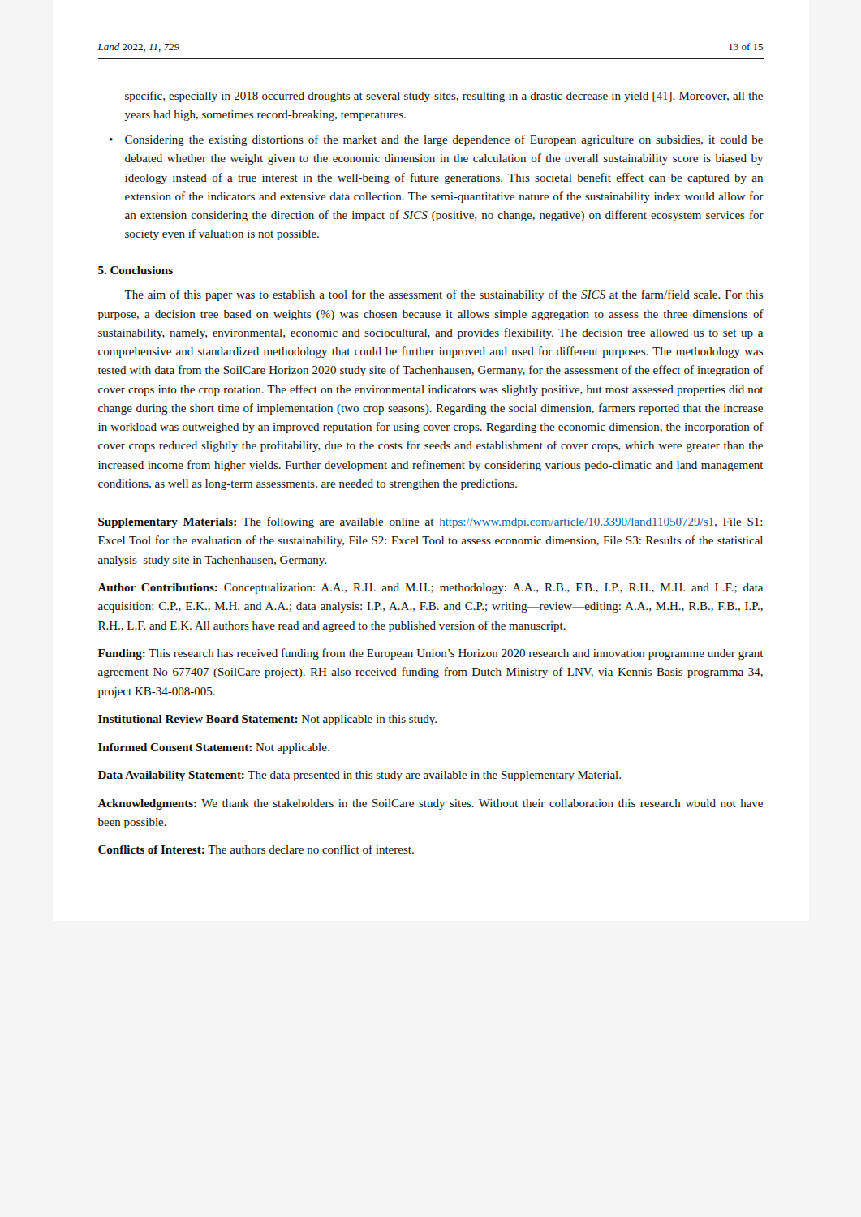Land 2022, 11, 729
13 of 15
specific, especially in 2018 occurred droughts at several study-sites, resulting in a drastic decrease in yield [41]. Moreover, all the years had high, sometimes record-breaking, temperatures.
Considering the existing distortions of the market and the large dependence of European agriculture on subsidies, it could be debated whether the weight given to the economic dimension in the calculation of the overall sustainability score is biased by ideology instead of a true interest in the well-being of future generations. This societal benefit effect can be captured by an extension of the indicators and extensive data collection. The semi-quantitative nature of the sustainability index would allow for an extension considering the direction of the impact of SICS (positive, no change, negative) on different ecosystem services for society even if valuation is not possible.
5. Conclusions
The aim of this paper was to establish a tool for the assessment of the sustainability of the SICS at the farm/field scale. For this purpose, a decision tree based on weights (%) was chosen because it allows simple aggregation to assess the three dimensions of sustainability, namely, environmental, economic and sociocultural, and provides flexibility. The decision tree allowed us to set up a comprehensive and standardized methodology that could be further improved and used for different purposes. The methodology was tested with data from the SoilCare Horizon 2020 study site of Tachenhausen, Germany, for the assessment of the effect of integration of cover crops into the crop rotation. The effect on the environmental indicators was slightly positive, but most assessed properties did not change during the short time of implementation (two crop seasons). Regarding the social dimension, farmers reported that the increase in workload was outweighed by an improved reputation for using cover crops. Regarding the economic dimension, the incorporation of cover crops reduced slightly the profitability, due to the costs for seeds and establishment of cover crops, which were greater than the increased income from higher yields. Further development and refinement by considering various pedo-climatic and land management conditions, as well as long-term assessments, are needed to strengthen the predictions.
Supplementary Materials: The following are available online at https://www.mdpi.com/article/10.3390/land11050729/s1, File S1: Excel Tool for the evaluation of the sustainability, File S2: Excel Tool to assess economic dimension, File S3: Results of the statistical analysis–study site in Tachenhausen, Germany.
Author Contributions: Conceptualization: A.A., R.H. and M.H.; methodology: A.A., R.B., F.B., I.P., R.H., M.H. and L.F.; data acquisition: C.P., E.K., M.H. and A.A.; data analysis: I.P., A.A., F.B. and C.P.; writing—review—editing: A.A., M.H., R.B., F.B., I.P., R.H., L.F. and E.K. All authors have read and agreed to the published version of the manuscript.
Funding: This research has received funding from the European Union’s Horizon 2020 research and innovation programme under grant agreement No 677407 (SoilCare project). RH also received funding from Dutch Ministry of LNV, via Kennis Basis programma 34, project KB-34-008-005.
Institutional Review Board Statement: Not applicable in this study.
Informed Consent Statement: Not applicable.
Data Availability Statement: The data presented in this study are available in the Supplementary Material.
Acknowledgments: We thank the stakeholders in the SoilCare study sites. Without their collaboration this research would not have been possible.
Conflicts of Interest: The authors declare no conflict of interest.